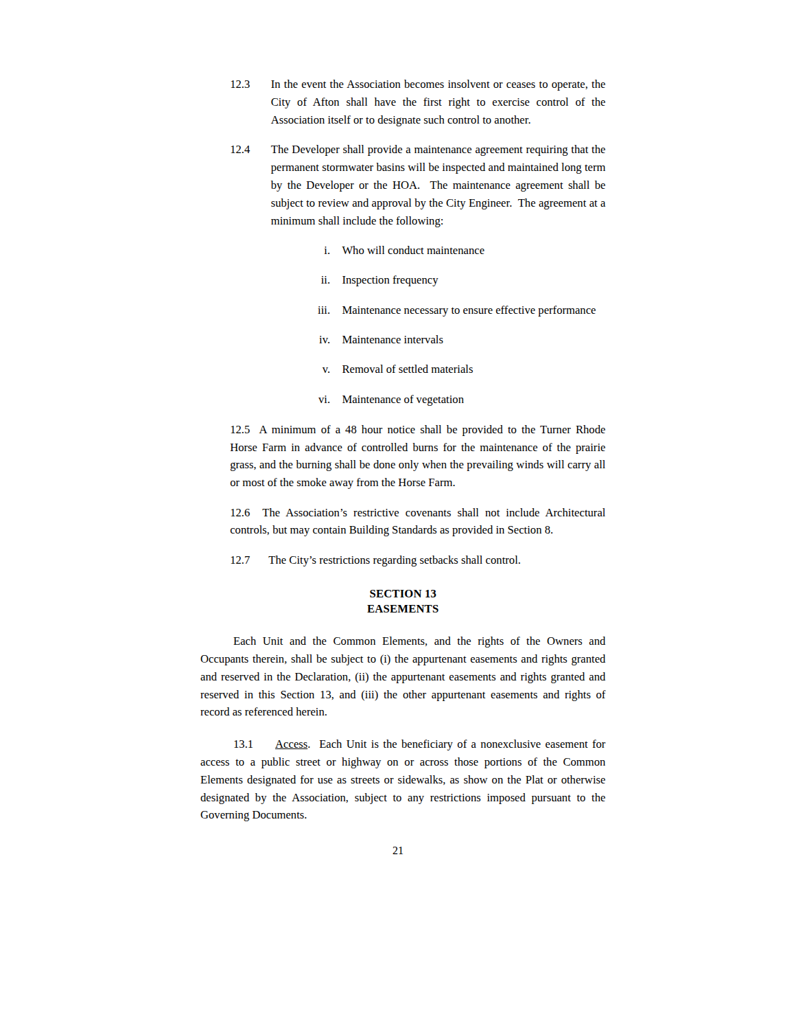12.3
In the event the Association becomes insolvent or ceases to operate, the City of Afton shall have the first right to exercise control of the Association itself or to designate such control to another.
12.4
The Developer shall provide a maintenance agreement requiring that the permanent stormwater basins will be inspected and maintained long term by the Developer or the HOA. The maintenance agreement shall be subject to review and approval by the City Engineer. The agreement at a minimum shall include the following:
i. Who will conduct maintenance
ii. Inspection frequency
iii. Maintenance necessary to ensure effective performance
iv. Maintenance intervals
v. Removal of settled materials
vi. Maintenance of vegetation
12.5 A minimum of a 48 hour notice shall be provided to the Turner Rhode Horse Farm in advance of controlled burns for the maintenance of the prairie grass, and the burning shall be done only when the prevailing winds will carry all or most of the smoke away from the Horse Farm.
12.6 The Association’s restrictive covenants shall not include Architectural controls, but may contain Building Standards as provided in Section 8.
12.7 The City’s restrictions regarding setbacks shall control.
SECTION 13 EASEMENTS
Each Unit and the Common Elements, and the rights of the Owners and Occupants therein, shall be subject to (i) the appurtenant easements and rights granted and reserved in the Declaration, (ii) the appurtenant easements and rights granted and reserved in this Section 13, and (iii) the other appurtenant easements and rights of record as referenced herein.
13.1 Access. Each Unit is the beneficiary of a nonexclusive easement for access to a public street or highway on or across those portions of the Common Elements designated for use as streets or sidewalks, as show on the Plat or otherwise designated by the Association, subject to any restrictions imposed pursuant to the Governing Documents.
21